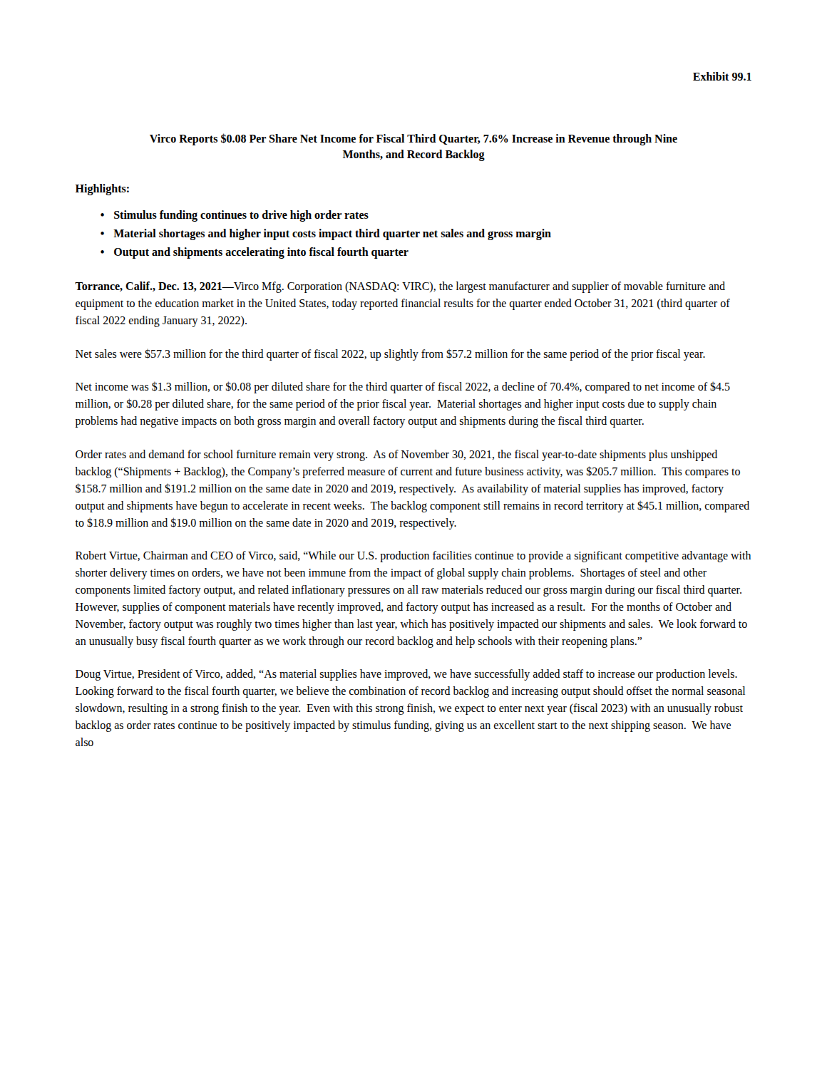Exhibit 99.1
Virco Reports $0.08 Per Share Net Income for Fiscal Third Quarter, 7.6% Increase in Revenue through Nine Months, and Record Backlog
Highlights:
Stimulus funding continues to drive high order rates
Material shortages and higher input costs impact third quarter net sales and gross margin
Output and shipments accelerating into fiscal fourth quarter
Torrance, Calif., Dec. 13, 2021—Virco Mfg. Corporation (NASDAQ: VIRC), the largest manufacturer and supplier of movable furniture and equipment to the education market in the United States, today reported financial results for the quarter ended October 31, 2021 (third quarter of fiscal 2022 ending January 31, 2022).
Net sales were $57.3 million for the third quarter of fiscal 2022, up slightly from $57.2 million for the same period of the prior fiscal year.
Net income was $1.3 million, or $0.08 per diluted share for the third quarter of fiscal 2022, a decline of 70.4%, compared to net income of $4.5 million, or $0.28 per diluted share, for the same period of the prior fiscal year. Material shortages and higher input costs due to supply chain problems had negative impacts on both gross margin and overall factory output and shipments during the fiscal third quarter.
Order rates and demand for school furniture remain very strong. As of November 30, 2021, the fiscal year-to-date shipments plus unshipped backlog (“Shipments + Backlog), the Company’s preferred measure of current and future business activity, was $205.7 million. This compares to $158.7 million and $191.2 million on the same date in 2020 and 2019, respectively. As availability of material supplies has improved, factory output and shipments have begun to accelerate in recent weeks. The backlog component still remains in record territory at $45.1 million, compared to $18.9 million and $19.0 million on the same date in 2020 and 2019, respectively.
Robert Virtue, Chairman and CEO of Virco, said, “While our U.S. production facilities continue to provide a significant competitive advantage with shorter delivery times on orders, we have not been immune from the impact of global supply chain problems. Shortages of steel and other components limited factory output, and related inflationary pressures on all raw materials reduced our gross margin during our fiscal third quarter. However, supplies of component materials have recently improved, and factory output has increased as a result. For the months of October and November, factory output was roughly two times higher than last year, which has positively impacted our shipments and sales. We look forward to an unusually busy fiscal fourth quarter as we work through our record backlog and help schools with their reopening plans.”
Doug Virtue, President of Virco, added, “As material supplies have improved, we have successfully added staff to increase our production levels. Looking forward to the fiscal fourth quarter, we believe the combination of record backlog and increasing output should offset the normal seasonal slowdown, resulting in a strong finish to the year. Even with this strong finish, we expect to enter next year (fiscal 2023) with an unusually robust backlog as order rates continue to be positively impacted by stimulus funding, giving us an excellent start to the next shipping season. We have also